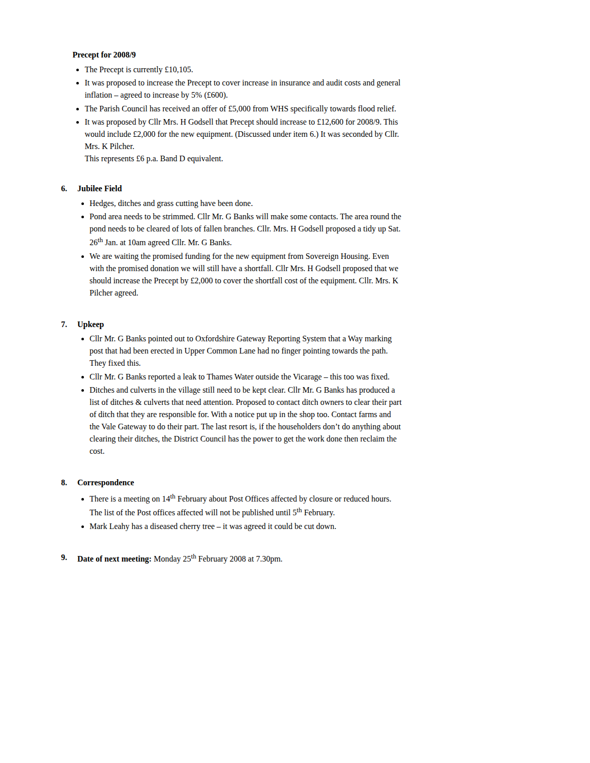Precept for 2008/9
The Precept is currently £10,105.
It was proposed to increase the Precept to cover increase in insurance and audit costs and general inflation – agreed to increase by 5% (£600).
The Parish Council has received an offer of £5,000 from WHS specifically towards flood relief.
It was proposed by Cllr Mrs. H Godsell that Precept should increase to £12,600 for 2008/9. This would include £2,000 for the new equipment. (Discussed under item 6.) It was seconded by Cllr. Mrs. K Pilcher.
This represents £6 p.a. Band D equivalent.
6.
Jubilee Field
Hedges, ditches and grass cutting have been done.
Pond area needs to be strimmed. Cllr Mr. G Banks will make some contacts. The area round the pond needs to be cleared of lots of fallen branches. Cllr. Mrs. H Godsell proposed a tidy up Sat. 26th Jan. at 10am agreed Cllr. Mr. G Banks.
We are waiting the promised funding for the new equipment from Sovereign Housing. Even with the promised donation we will still have a shortfall. Cllr Mrs. H Godsell proposed that we should increase the Precept by £2,000 to cover the shortfall cost of the equipment. Cllr. Mrs. K Pilcher agreed.
7.
Upkeep
Cllr Mr. G Banks pointed out to Oxfordshire Gateway Reporting System that a Way marking post that had been erected in Upper Common Lane had no finger pointing towards the path. They fixed this.
Cllr Mr. G Banks reported a leak to Thames Water outside the Vicarage – this too was fixed.
Ditches and culverts in the village still need to be kept clear. Cllr Mr. G Banks has produced a list of ditches & culverts that need attention. Proposed to contact ditch owners to clear their part of ditch that they are responsible for. With a notice put up in the shop too. Contact farms and the Vale Gateway to do their part. The last resort is, if the householders don’t do anything about clearing their ditches, the District Council has the power to get the work done then reclaim the cost.
8.
Correspondence
There is a meeting on 14th February about Post Offices affected by closure or reduced hours. The list of the Post offices affected will not be published until 5th February.
Mark Leahy has a diseased cherry tree – it was agreed it could be cut down.
9.
Date of next meeting: Monday 25th February 2008 at 7.30pm.